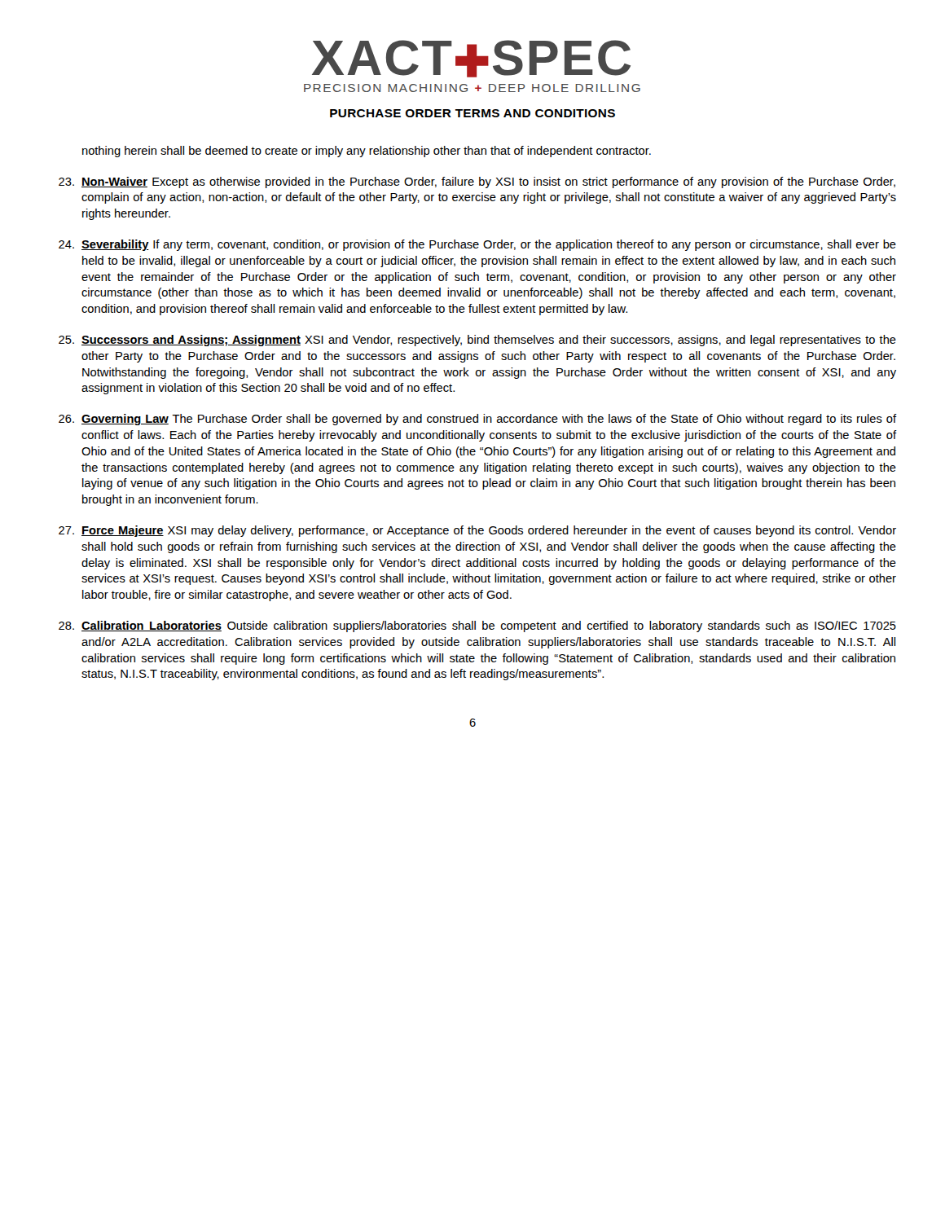XACT✚SPEC
PRECISION MACHINING + DEEP HOLE DRILLING
PURCHASE ORDER TERMS AND CONDITIONS
nothing herein shall be deemed to create or imply any relationship other than that of independent contractor.
Non-Waiver Except as otherwise provided in the Purchase Order, failure by XSI to insist on strict performance of any provision of the Purchase Order, complain of any action, non-action, or default of the other Party, or to exercise any right or privilege, shall not constitute a waiver of any aggrieved Party’s rights hereunder.
Severability If any term, covenant, condition, or provision of the Purchase Order, or the application thereof to any person or circumstance, shall ever be held to be invalid, illegal or unenforceable by a court or judicial officer, the provision shall remain in effect to the extent allowed by law, and in each such event the remainder of the Purchase Order or the application of such term, covenant, condition, or provision to any other person or any other circumstance (other than those as to which it has been deemed invalid or unenforceable) shall not be thereby affected and each term, covenant, condition, and provision thereof shall remain valid and enforceable to the fullest extent permitted by law.
Successors and Assigns; Assignment XSI and Vendor, respectively, bind themselves and their successors, assigns, and legal representatives to the other Party to the Purchase Order and to the successors and assigns of such other Party with respect to all covenants of the Purchase Order. Notwithstanding the foregoing, Vendor shall not subcontract the work or assign the Purchase Order without the written consent of XSI, and any assignment in violation of this Section 20 shall be void and of no effect.
Governing Law The Purchase Order shall be governed by and construed in accordance with the laws of the State of Ohio without regard to its rules of conflict of laws. Each of the Parties hereby irrevocably and unconditionally consents to submit to the exclusive jurisdiction of the courts of the State of Ohio and of the United States of America located in the State of Ohio (the “Ohio Courts”) for any litigation arising out of or relating to this Agreement and the transactions contemplated hereby (and agrees not to commence any litigation relating thereto except in such courts), waives any objection to the laying of venue of any such litigation in the Ohio Courts and agrees not to plead or claim in any Ohio Court that such litigation brought therein has been brought in an inconvenient forum.
Force Majeure XSI may delay delivery, performance, or Acceptance of the Goods ordered hereunder in the event of causes beyond its control. Vendor shall hold such goods or refrain from furnishing such services at the direction of XSI, and Vendor shall deliver the goods when the cause affecting the delay is eliminated. XSI shall be responsible only for Vendor’s direct additional costs incurred by holding the goods or delaying performance of the services at XSI’s request. Causes beyond XSI’s control shall include, without limitation, government action or failure to act where required, strike or other labor trouble, fire or similar catastrophe, and severe weather or other acts of God.
Calibration Laboratories Outside calibration suppliers/laboratories shall be competent and certified to laboratory standards such as ISO/IEC 17025 and/or A2LA accreditation. Calibration services provided by outside calibration suppliers/laboratories shall use standards traceable to N.I.S.T. All calibration services shall require long form certifications which will state the following “Statement of Calibration, standards used and their calibration status, N.I.S.T traceability, environmental conditions, as found and as left readings/measurements”.
6